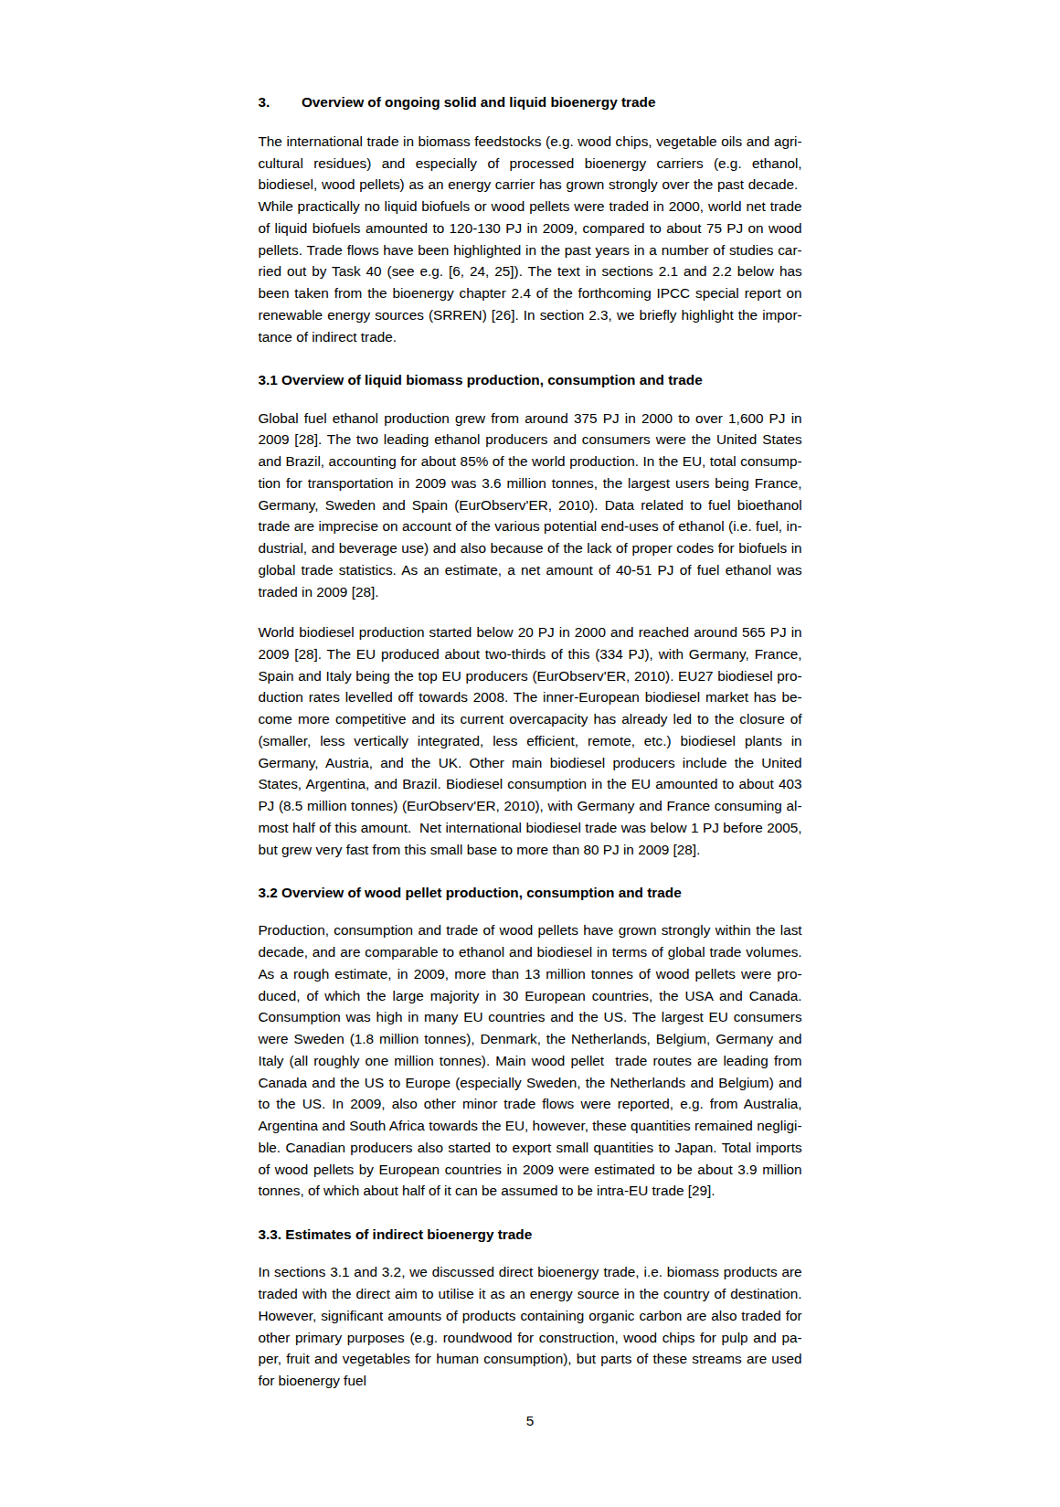3. Overview of ongoing solid and liquid bioenergy trade
The international trade in biomass feedstocks (e.g. wood chips, vegetable oils and agricultural residues) and especially of processed bioenergy carriers (e.g. ethanol, biodiesel, wood pellets) as an energy carrier has grown strongly over the past decade. While practically no liquid biofuels or wood pellets were traded in 2000, world net trade of liquid biofuels amounted to 120-130 PJ in 2009, compared to about 75 PJ on wood pellets. Trade flows have been highlighted in the past years in a number of studies carried out by Task 40 (see e.g. [6, 24, 25]). The text in sections 2.1 and 2.2 below has been taken from the bioenergy chapter 2.4 of the forthcoming IPCC special report on renewable energy sources (SRREN) [26]. In section 2.3, we briefly highlight the importance of indirect trade.
3.1 Overview of liquid biomass production, consumption and trade
Global fuel ethanol production grew from around 375 PJ in 2000 to over 1,600 PJ in 2009 [28]. The two leading ethanol producers and consumers were the United States and Brazil, accounting for about 85% of the world production. In the EU, total consumption for transportation in 2009 was 3.6 million tonnes, the largest users being France, Germany, Sweden and Spain (EurObserv'ER, 2010). Data related to fuel bioethanol trade are imprecise on account of the various potential end-uses of ethanol (i.e. fuel, industrial, and beverage use) and also because of the lack of proper codes for biofuels in global trade statistics. As an estimate, a net amount of 40-51 PJ of fuel ethanol was traded in 2009 [28].
World biodiesel production started below 20 PJ in 2000 and reached around 565 PJ in 2009 [28]. The EU produced about two-thirds of this (334 PJ), with Germany, France, Spain and Italy being the top EU producers (EurObserv'ER, 2010). EU27 biodiesel production rates levelled off towards 2008. The inner-European biodiesel market has become more competitive and its current overcapacity has already led to the closure of (smaller, less vertically integrated, less efficient, remote, etc.) biodiesel plants in Germany, Austria, and the UK. Other main biodiesel producers include the United States, Argentina, and Brazil. Biodiesel consumption in the EU amounted to about 403 PJ (8.5 million tonnes) (EurObserv'ER, 2010), with Germany and France consuming almost half of this amount. Net international biodiesel trade was below 1 PJ before 2005, but grew very fast from this small base to more than 80 PJ in 2009 [28].
3.2 Overview of wood pellet production, consumption and trade
Production, consumption and trade of wood pellets have grown strongly within the last decade, and are comparable to ethanol and biodiesel in terms of global trade volumes. As a rough estimate, in 2009, more than 13 million tonnes of wood pellets were produced, of which the large majority in 30 European countries, the USA and Canada. Consumption was high in many EU countries and the US. The largest EU consumers were Sweden (1.8 million tonnes), Denmark, the Netherlands, Belgium, Germany and Italy (all roughly one million tonnes). Main wood pellet trade routes are leading from Canada and the US to Europe (especially Sweden, the Netherlands and Belgium) and to the US. In 2009, also other minor trade flows were reported, e.g. from Australia, Argentina and South Africa towards the EU, however, these quantities remained negligible. Canadian producers also started to export small quantities to Japan. Total imports of wood pellets by European countries in 2009 were estimated to be about 3.9 million tonnes, of which about half of it can be assumed to be intra-EU trade [29].
3.3. Estimates of indirect bioenergy trade
In sections 3.1 and 3.2, we discussed direct bioenergy trade, i.e. biomass products are traded with the direct aim to utilise it as an energy source in the country of destination. However, significant amounts of products containing organic carbon are also traded for other primary purposes (e.g. roundwood for construction, wood chips for pulp and paper, fruit and vegetables for human consumption), but parts of these streams are used for bioenergy fuel
5